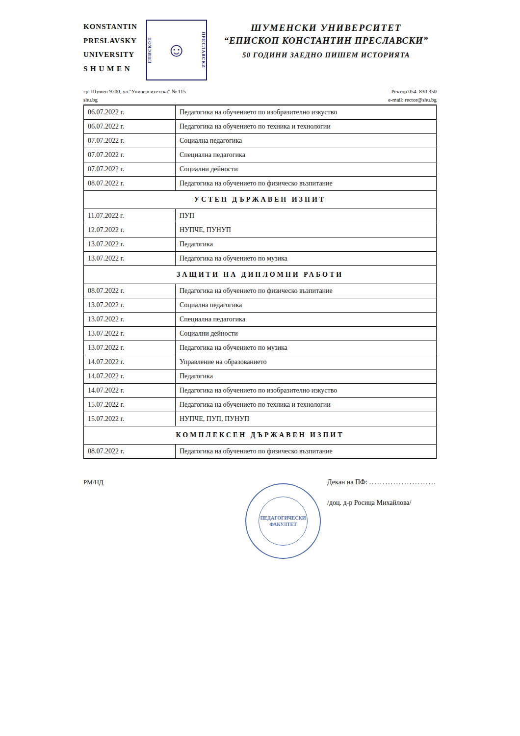KONSTANTIN
PRESLAVSKY
UNIVERSITY
S H U M E N
ЕПИСКОП ☺ ПРЕСЛАВСКИ
ШУМЕНСКИ УНИВЕРСИТЕТ
“ЕПИСКОП КОНСТАНТИН ПРЕСЛАВСКИ”
50 ГОДИНИ ЗАЕДНО ПИШЕМ ИСТОРИЯТА
гр. Шумен 9700, ул."Университетска" № 115
shu.bg
Ректор 054 830 350
e-mail: rector@shu.bg
| 06.07.2022 г. | Педагогика на обучението по изобразително изкуство |
| 06.07.2022 г. | Педагогика на обучението по техника и технологии |
| 07.07.2022 г. | Социална педагогика |
| 07.07.2022 г. | Специална педагогика |
| 07.07.2022 г. | Социални дейности |
| 08.07.2022 г. | Педагогика на обучението по физическо възпитание |
| УСТЕН ДЪРЖАВЕН ИЗПИТ |
| 11.07.2022 г. | ПУП |
| 12.07.2022 г. | НУПЧЕ, ПУНУП |
| 13.07.2022 г. | Педагогика |
| 13.07.2022 г. | Педагогика на обучението по музика |
| ЗАЩИТИ НА ДИПЛОМНИ РАБОТИ |
| 08.07.2022 г. | Педагогика на обучението по физическо възпитание |
| 13.07.2022 г. | Социална педагогика |
| 13.07.2022 г. | Специална педагогика |
| 13.07.2022 г. | Социални дейности |
| 13.07.2022 г. | Педагогика на обучението по музика |
| 14.07.2022 г. | Управление на образованието |
| 14.07.2022 г. | Педагогика |
| 14.07.2022 г. | Педагогика на обучението по изобразително изкуство |
| 15.07.2022 г. | Педагогика на обучението по техника и технологии |
| 15.07.2022 г. | НУПЧЕ, ПУП, ПУНУП |
| КОМПЛЕКСЕН ДЪРЖАВЕН ИЗПИТ |
| 08.07.2022 г. | Педагогика на обучението по физическо възпитание |
РМ/НД
ПЕДАГОГИЧЕСКИ
ФАКУЛТЕТ
Декан на ПФ: .........................
/доц. д-р Росица Михайлова/